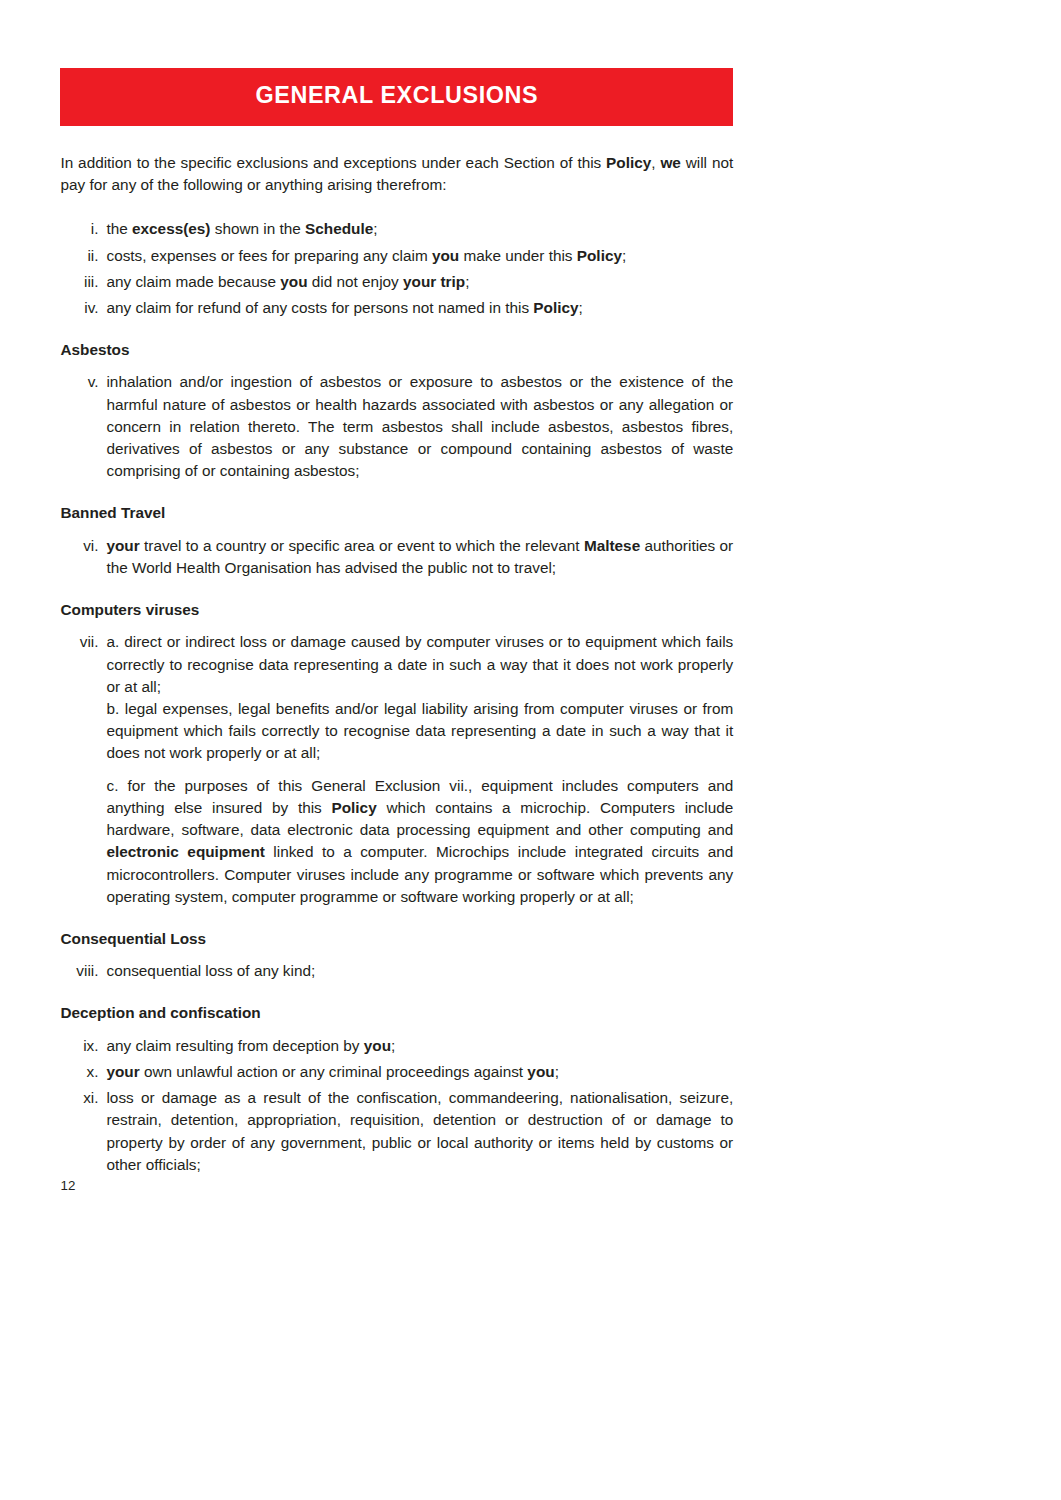GENERAL EXCLUSIONS
In addition to the specific exclusions and exceptions under each Section of this Policy, we will not pay for any of the following or anything arising therefrom:
i. the excess(es) shown in the Schedule;
ii. costs, expenses or fees for preparing any claim you make under this Policy;
iii. any claim made because you did not enjoy your trip;
iv. any claim for refund of any costs for persons not named in this Policy;
Asbestos
v. inhalation and/or ingestion of asbestos or exposure to asbestos or the existence of the harmful nature of asbestos or health hazards associated with asbestos or any allegation or concern in relation thereto. The term asbestos shall include asbestos, asbestos fibres, derivatives of asbestos or any substance or compound containing asbestos of waste comprising of or containing asbestos;
Banned Travel
vi. your travel to a country or specific area or event to which the relevant Maltese authorities or the World Health Organisation has advised the public not to travel;
Computers viruses
vii. a. direct or indirect loss or damage caused by computer viruses or to equipment which fails correctly to recognise data representing a date in such a way that it does not work properly or at all;
b. legal expenses, legal benefits and/or legal liability arising from computer viruses or from equipment which fails correctly to recognise data representing a date in such a way that it does not work properly or at all;
c. for the purposes of this General Exclusion vii., equipment includes computers and anything else insured by this Policy which contains a microchip. Computers include hardware, software, data electronic data processing equipment and other computing and electronic equipment linked to a computer. Microchips include integrated circuits and microcontrollers. Computer viruses include any programme or software which prevents any operating system, computer programme or software working properly or at all;
Consequential Loss
viii. consequential loss of any kind;
Deception and confiscation
ix. any claim resulting from deception by you;
x. your own unlawful action or any criminal proceedings against you;
xi. loss or damage as a result of the confiscation, commandeering, nationalisation, seizure, restrain, detention, appropriation, requisition, detention or destruction of or damage to property by order of any government, public or local authority or items held by customs or other officials;
12